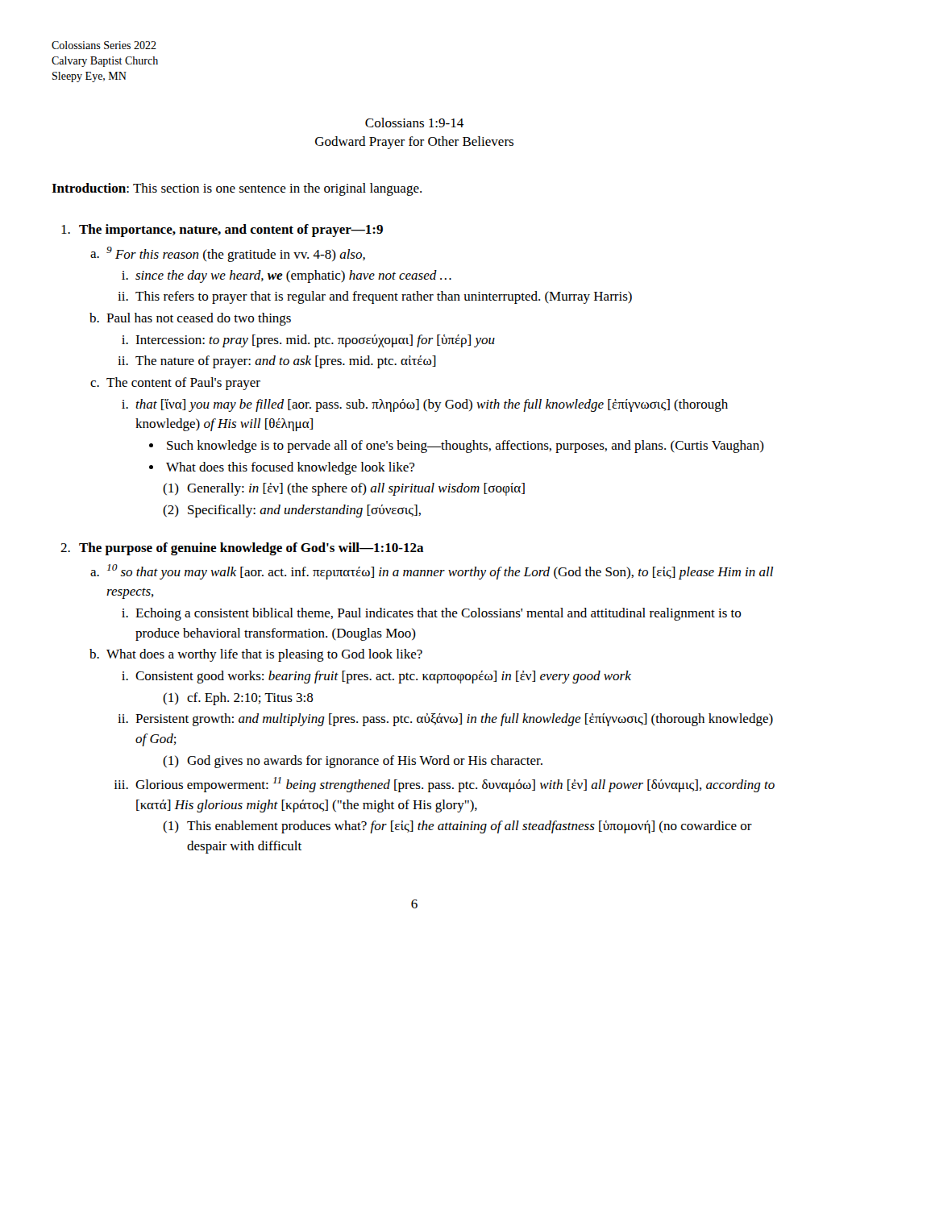Colossians Series 2022
Calvary Baptist Church
Sleepy Eye, MN
Colossians 1:9-14 Godward Prayer for Other Believers
Introduction: This section is one sentence in the original language.
The importance, nature, and content of prayer—1:9
9 For this reason (the gratitude in vv. 4-8) also,
since the day we heard, we (emphatic) have not ceased …
This refers to prayer that is regular and frequent rather than uninterrupted. (Murray Harris)
Paul has not ceased do two things
Intercession: to pray [pres. mid. ptc. προσεύχομαι] for [ὑπέρ] you
The nature of prayer: and to ask [pres. mid. ptc. αἰτέω]
The content of Paul's prayer
that [ἵνα] you may be filled [aor. pass. sub. πληρόω] (by God) with the full knowledge [ἐπίγνωσις] (thorough knowledge) of His will [θέλημα]
Such knowledge is to pervade all of one's being—thoughts, affections, purposes, and plans. (Curtis Vaughan)
What does this focused knowledge look like?
Generally: in [ἐν] (the sphere of) all spiritual wisdom [σοφία]
Specifically: and understanding [σύνεσις],
The purpose of genuine knowledge of God's will—1:10-12a
10 so that you may walk [aor. act. inf. περιπατέω] in a manner worthy of the Lord (God the Son), to [εἰς] please Him in all respects,
Echoing a consistent biblical theme, Paul indicates that the Colossians' mental and attitudinal realignment is to produce behavioral transformation. (Douglas Moo)
What does a worthy life that is pleasing to God look like?
Consistent good works: bearing fruit [pres. act. ptc. καρποφορέω] in [ἐν] every good work
cf. Eph. 2:10; Titus 3:8
Persistent growth: and multiplying [pres. pass. ptc. αὐξάνω] in the full knowledge [ἐπίγνωσις] (thorough knowledge) of God;
God gives no awards for ignorance of His Word or His character.
Glorious empowerment: 11 being strengthened [pres. pass. ptc. δυναμόω] with [ἐν] all power [δύναμις], according to [κατά] His glorious might [κράτος] ("the might of His glory"),
This enablement produces what? for [εἰς] the attaining of all steadfastness [ὑπομονή] (no cowardice or despair with difficult
6